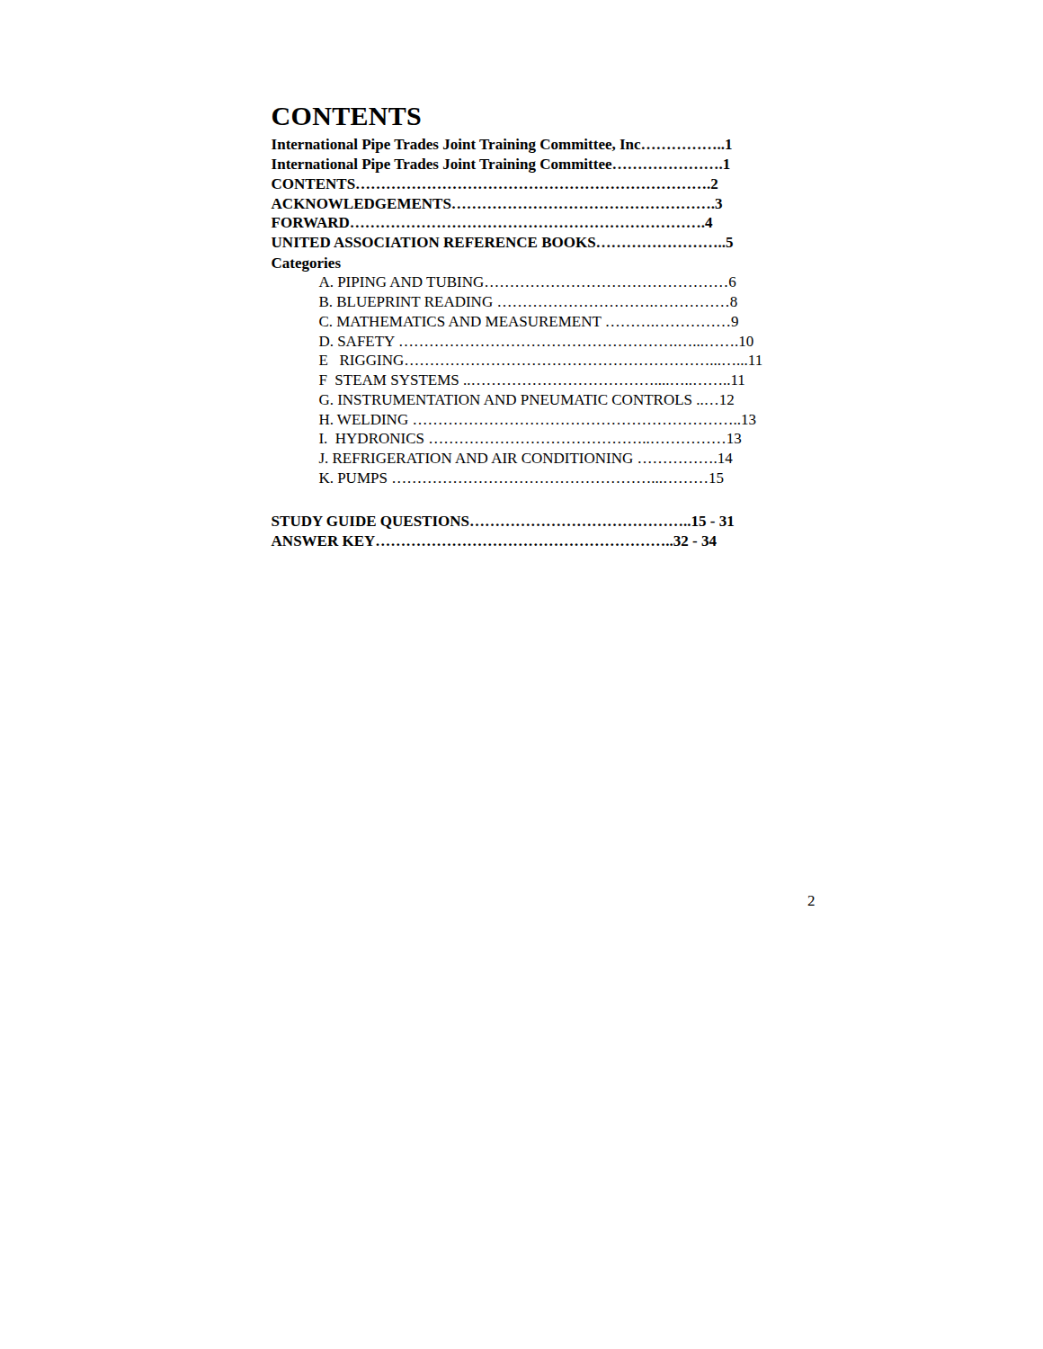CONTENTS
International Pipe Trades Joint Training Committee, Inc……………..1
International Pipe Trades Joint Training Committee………………….1
CONTENTS…………………………………………………………….2
ACKNOWLEDGEMENTS…………………………………………….3
FORWARD…………………………………………………………….4
UNITED ASSOCIATION REFERENCE BOOKS……………………..5
Categories
A. PIPING AND TUBING…………………………………………6
B. BLUEPRINT READING ………………………….……………8
C. MATHEMATICS AND MEASUREMENT ……….……………9
D. SAFETY ……………………………………………….…...…….10
E RIGGING……………………………………………………...…...11
F STEAM SYSTEMS ..………………………………....…..……..11
G. INSTRUMENTATION AND PNEUMATIC CONTROLS ..…12
H. WELDING ………………………………………………………..13
I. HYDRONICS ……………………………………..……………13
J. REFRIGERATION AND AIR CONDITIONING …………….14
K. PUMPS ……………………………………………...………15
STUDY GUIDE QUESTIONS……………………………………..15 - 31
ANSWER KEY…………………………………………………..32 - 34
2